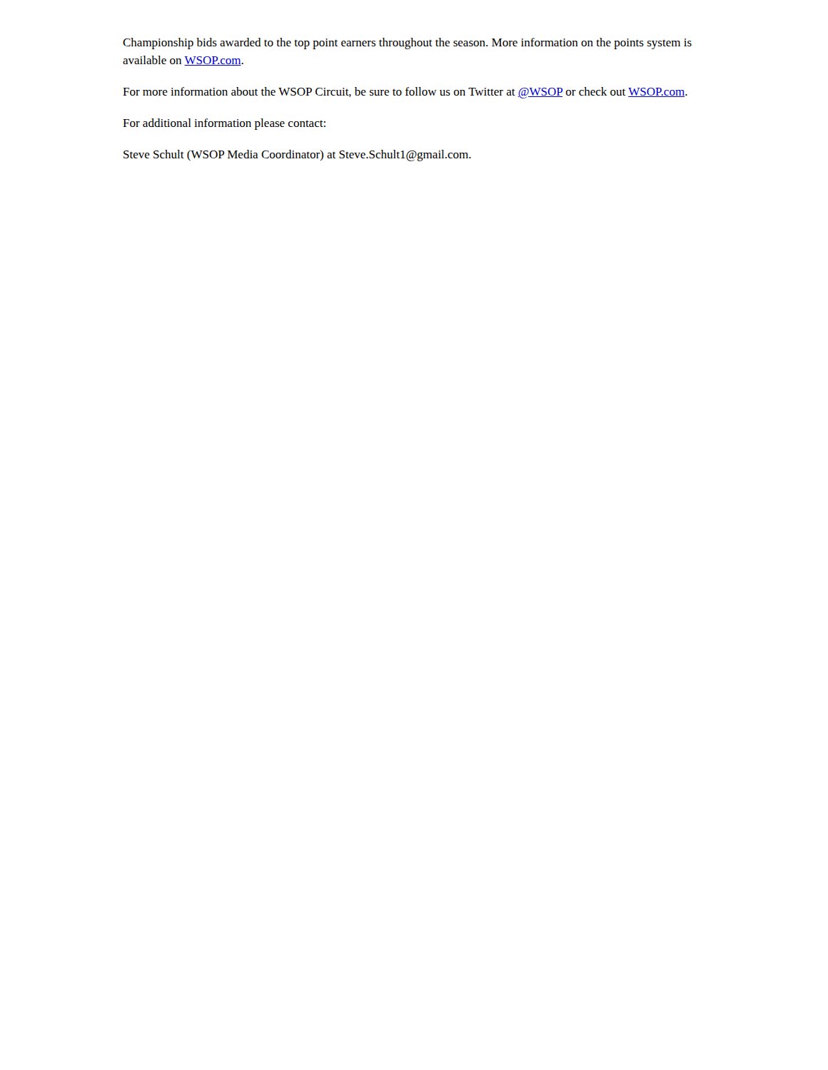Championship bids awarded to the top point earners throughout the season. More information on the points system is available on WSOP.com.
For more information about the WSOP Circuit, be sure to follow us on Twitter at @WSOP or check out WSOP.com.
For additional information please contact:
Steve Schult (WSOP Media Coordinator) at Steve.Schult1@gmail.com.